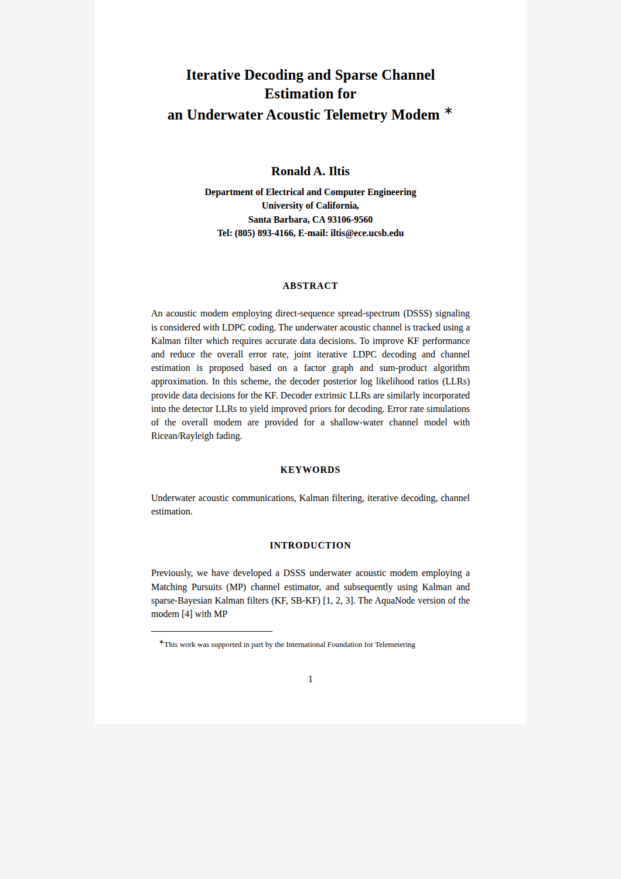Iterative Decoding and Sparse Channel Estimation for
an Underwater Acoustic Telemetry Modem ∗
Ronald A. Iltis
Department of Electrical and Computer Engineering
University of California,
Santa Barbara, CA 93106-9560
Tel: (805) 893-4166, E-mail: iltis@ece.ucsb.edu
ABSTRACT
An acoustic modem employing direct-sequence spread-spectrum (DSSS) signaling is considered with LDPC coding. The underwater acoustic channel is tracked using a Kalman filter which requires accurate data decisions. To improve KF performance and reduce the overall error rate, joint iterative LDPC decoding and channel estimation is proposed based on a factor graph and sum-product algorithm approximation. In this scheme, the decoder posterior log likelihood ratios (LLRs) provide data decisions for the KF. Decoder extrinsic LLRs are similarly incorporated into the detector LLRs to yield improved priors for decoding. Error rate simulations of the overall modem are provided for a shallow-water channel model with Ricean/Rayleigh fading.
KEYWORDS
Underwater acoustic communications, Kalman filtering, iterative decoding, channel estimation.
INTRODUCTION
Previously, we have developed a DSSS underwater acoustic modem employing a Matching Pursuits (MP) channel estimator, and subsequently using Kalman and sparse-Bayesian Kalman filters (KF, SB-KF) [1, 2, 3]. The AquaNode version of the modem [4] with MP
∗This work was supported in part by the International Foundation for Telemetering
1